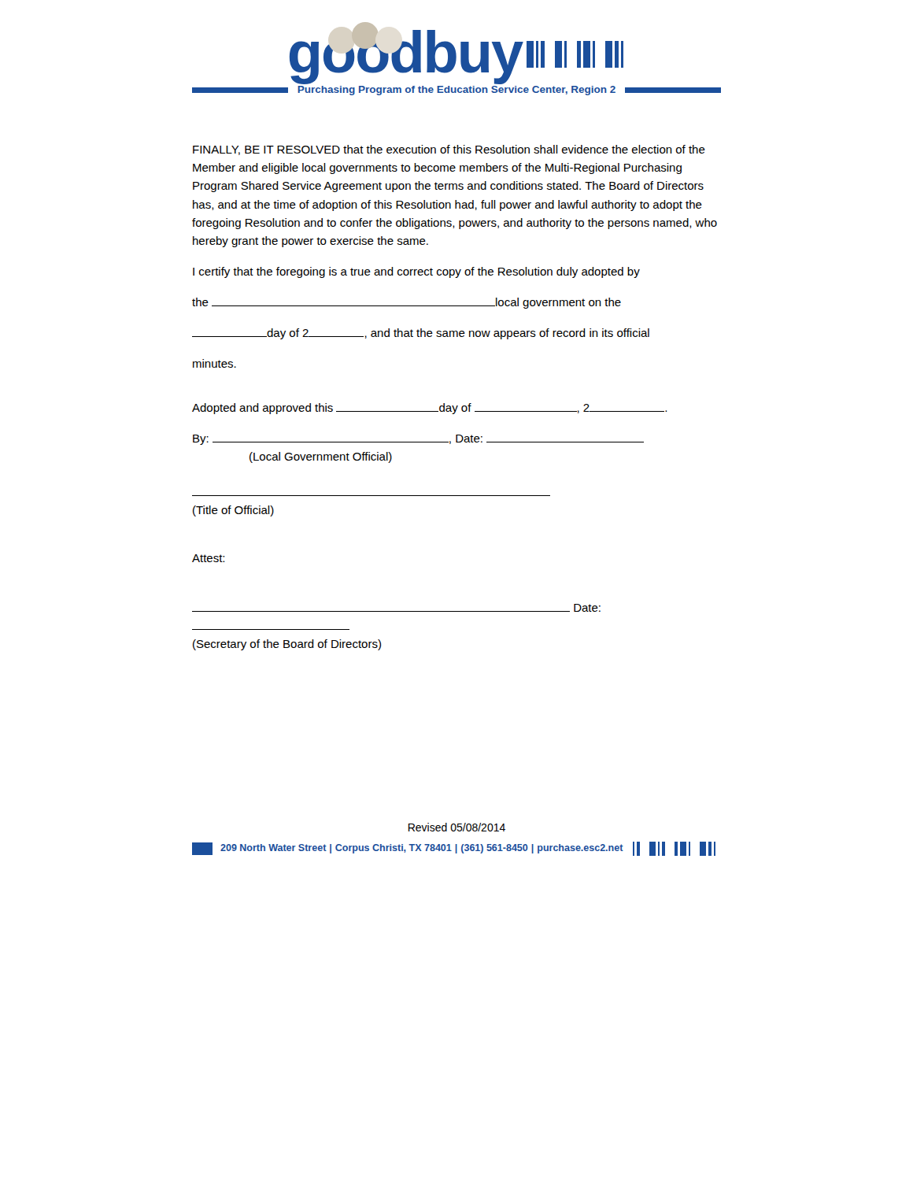goodbuy
Purchasing Program of the Education Service Center, Region 2
FINALLY, BE IT RESOLVED that the execution of this Resolution shall evidence the election of the Member and eligible local governments to become members of the Multi-Regional Purchasing Program Shared Service Agreement upon the terms and conditions stated. The Board of Directors has, and at the time of adoption of this Resolution had, full power and lawful authority to adopt the foregoing Resolution and to confer the obligations, powers, and authority to the persons named, who hereby grant the power to exercise the same.
I certify that the foregoing is a true and correct copy of the Resolution duly adopted by
the local government on the
day of 2 , and that the same now appears of record in its official
minutes.
Adopted and approved this day of , 2 .
By: , Date:
(Local Government Official)
(Title of Official)
Attest:
Date:
(Secretary of the Board of Directors)
Revised 05/08/2014
209 North Water Street|Corpus Christi, TX 78401|(361) 561-8450|purchase.esc2.net